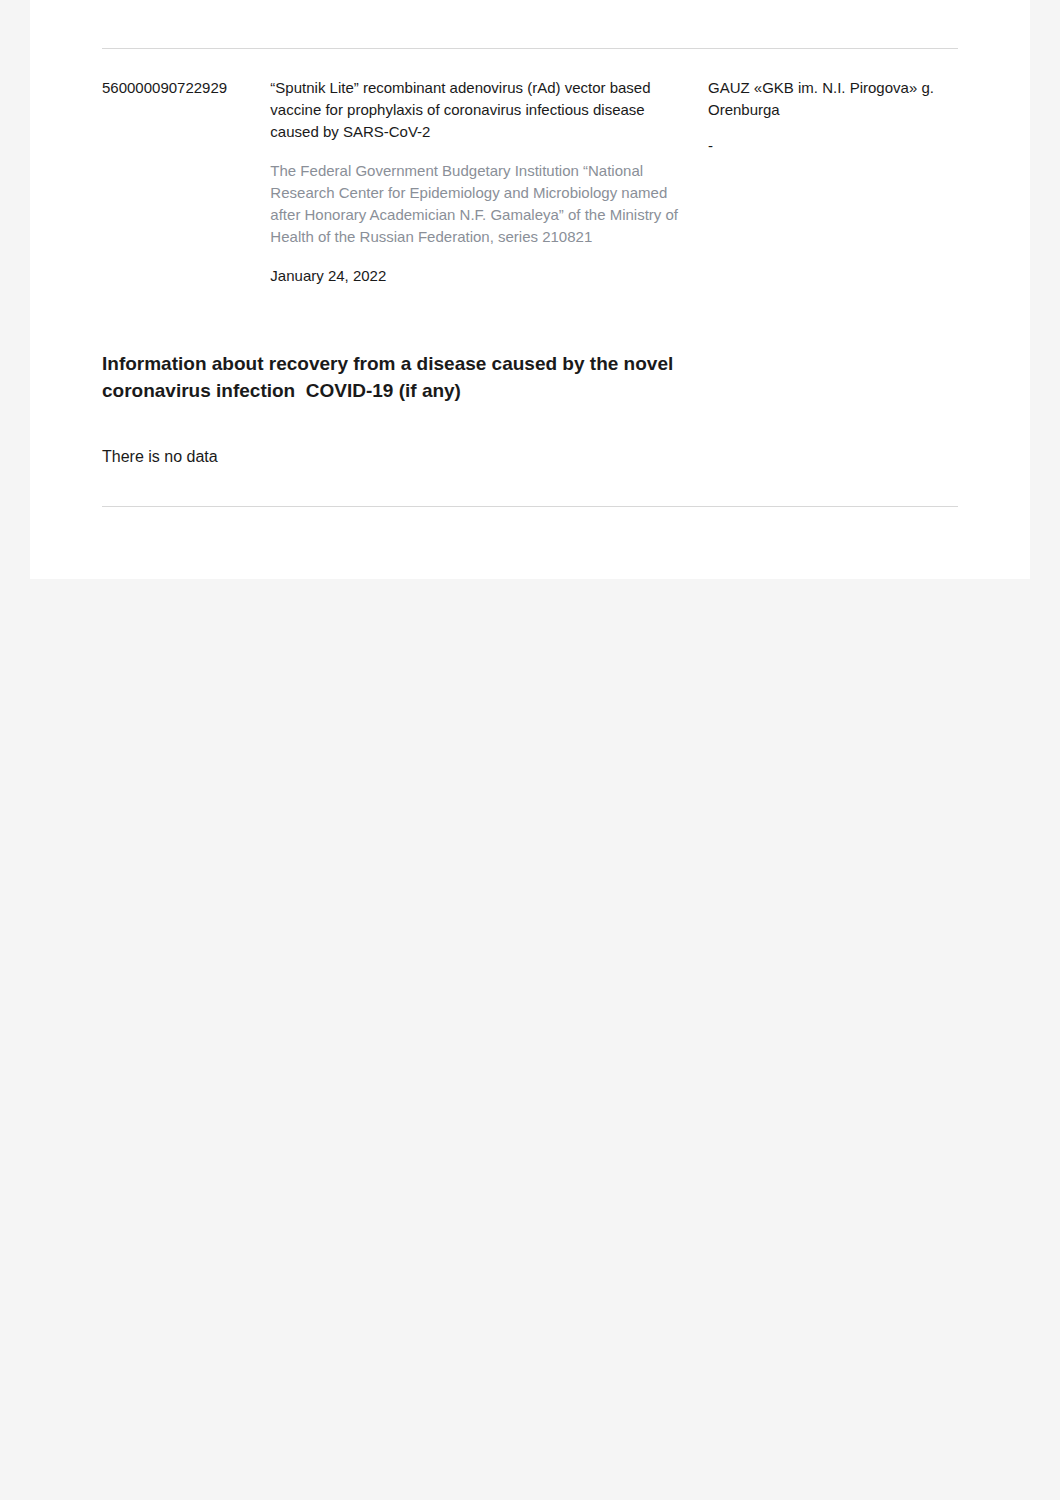| 560000090722929 | “Sputnik Lite” recombinant adenovirus (rAd) vector based vaccine for prophylaxis of coronavirus infectious disease caused by SARS-CoV-2 The Federal Government Budgetary Institution “National Research Center for Epidemiology and Microbiology named after Honorary Academician N.F. Gamaleya” of the Ministry of Health of the Russian Federation, series 210821 January 24, 2022 | GAUZ «GKB im. N.I. Pirogova» g. Orenburga - |
Information about recovery from a disease caused by the novel coronavirus infection COVID-19 (if any)
There is no data